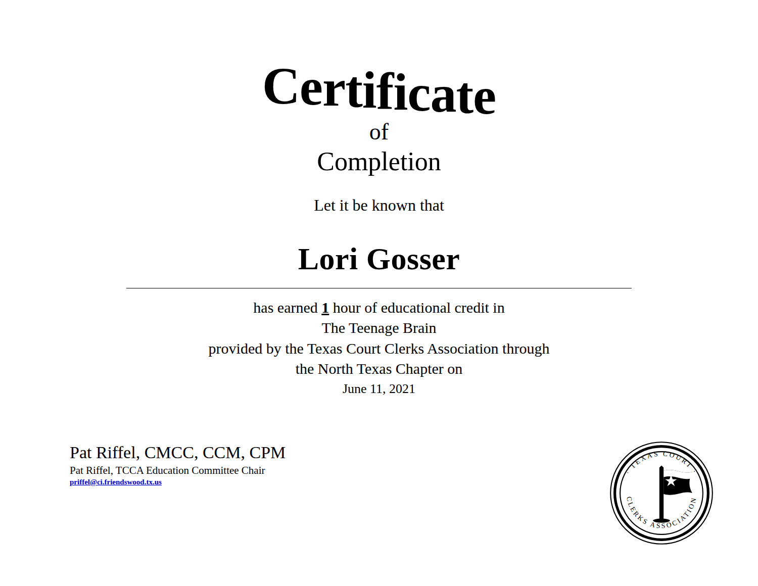Certificate
of
Completion
Let it be known that
Lori Gosser
has earned 1 hour of educational credit in
The Teenage Brain
provided by the Texas Court Clerks Association through
the North Texas Chapter on
June 11, 2021
Pat Riffel, CMCC, CCM, CPM
Pat Riffel, TCCA Education Committee Chair
priffel@ci.friendswood.tx.us
· TEXAS COURT · CLERKS ASSOCIATION